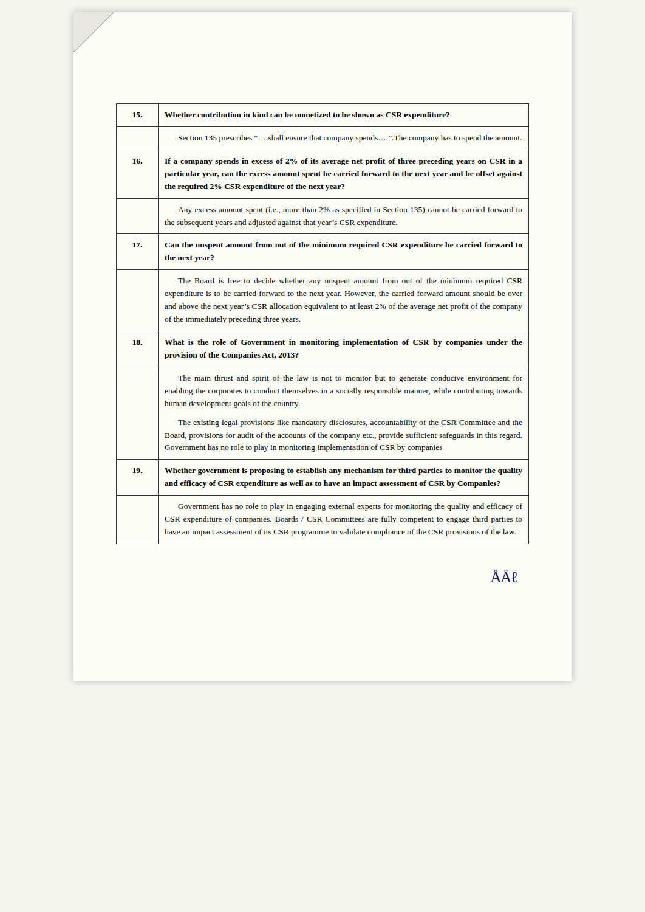| 15. | Whether contribution in kind can be monetized to be shown as CSR expenditure? |
| | Section 135 prescribes “….shall ensure that company spends….”.The company has to spend the amount. |
| 16. | If a company spends in excess of 2% of its average net profit of three preceding years on CSR in a particular year, can the excess amount spent be carried forward to the next year and be offset against the required 2% CSR expenditure of the next year? |
| | Any excess amount spent (i.e., more than 2% as specified in Section 135) cannot be carried forward to the subsequent years and adjusted against that year’s CSR expenditure. |
| 17. | Can the unspent amount from out of the minimum required CSR expenditure be carried forward to the next year? |
| | The Board is free to decide whether any unspent amount from out of the minimum required CSR expenditure is to be carried forward to the next year. However, the carried forward amount should be over and above the next year’s CSR allocation equivalent to at least 2% of the average net profit of the company of the immediately preceding three years. |
| 18. | What is the role of Government in monitoring implementation of CSR by companies under the provision of the Companies Act, 2013? |
| | The main thrust and spirit of the law is not to monitor but to generate conducive environment for enabling the corporates to conduct themselves in a socially responsible manner, while contributing towards human development goals of the country. The existing legal provisions like mandatory disclosures, accountability of the CSR Committee and the Board, provisions for audit of the accounts of the company etc., provide sufficient safeguards in this regard. Government has no role to play in monitoring implementation of CSR by companies |
| 19. | Whether government is proposing to establish any mechanism for third parties to monitor the quality and efficacy of CSR expenditure as well as to have an impact assessment of CSR by Companies? |
| | Government has no role to play in engaging external experts for monitoring the quality and efficacy of CSR expenditure of companies. Boards / CSR Committees are fully competent to engage third parties to have an impact assessment of its CSR programme to validate compliance of the CSR provisions of the law. |
ÅÅℓ